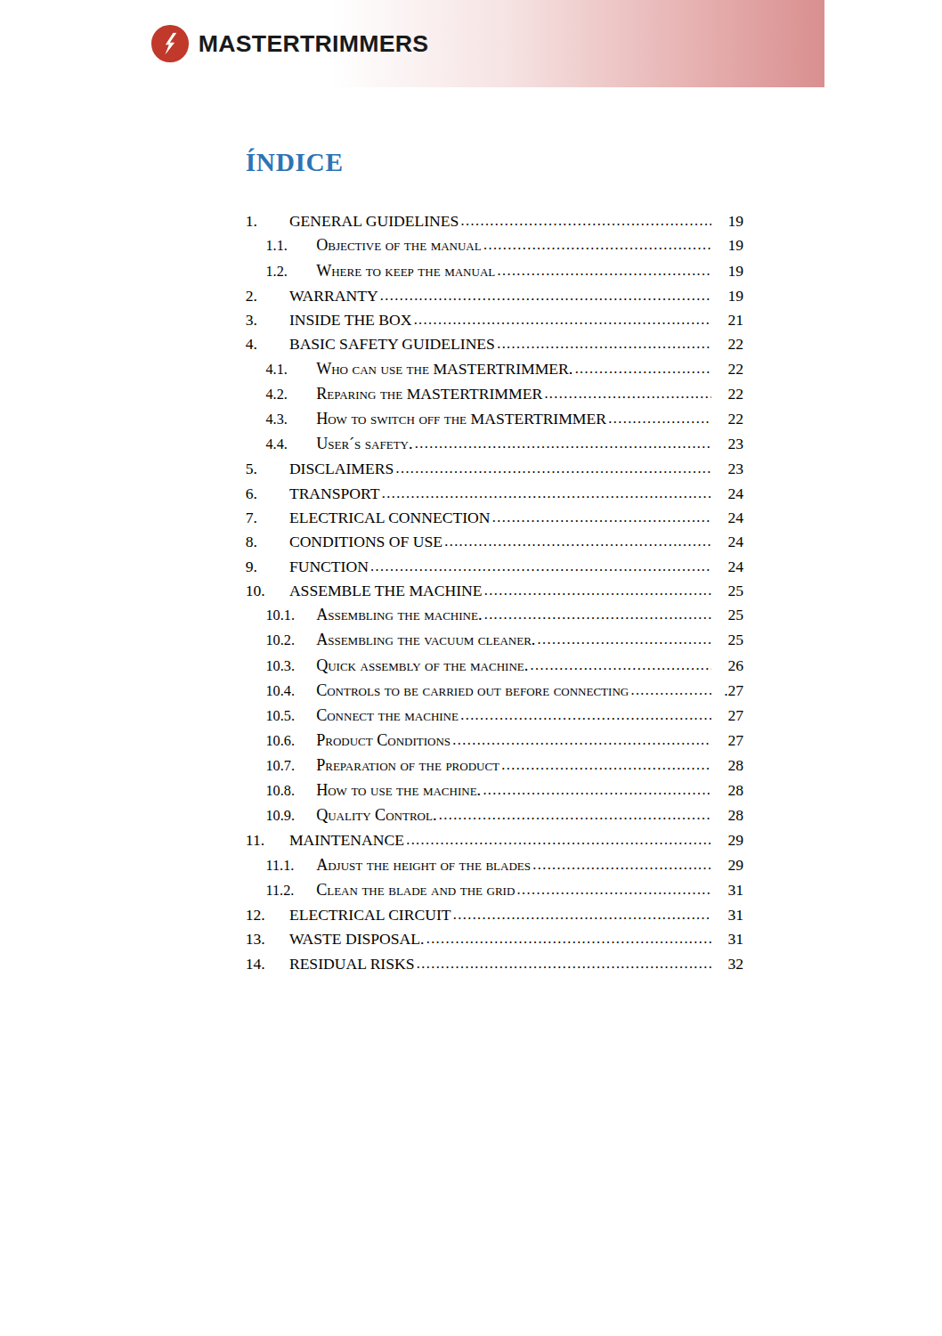MASTERTRIMMERS
ÍNDICE
1. GENERAL GUIDELINES .......................................................................................... 19
1.1. Objective of the manual .......................................................................................... 19
1.2. Where to keep the manual .......................................................................................... 19
2. WARRANTY .......................................................................................... 19
3. INSIDE THE BOX .......................................................................................... 21
4. BASIC SAFETY GUIDELINES .......................................................................................... 22
4.1. Who can use the MASTERTRIMMER. .......................................................................................... 22
4.2. Reparing the MASTERTRIMMER .......................................................................................... 22
4.3. How to switch off the MASTERTRIMMER .......................................................................................... 22
4.4. User´s safety. .......................................................................................... 23
5. DISCLAIMERS .......................................................................................... 23
6. TRANSPORT .......................................................................................... 24
7. ELECTRICAL CONNECTION .......................................................................................... 24
8. CONDITIONS OF USE .......................................................................................... 24
9. FUNCTION .......................................................................................... 24
10. ASSEMBLE THE MACHINE .......................................................................................... 25
10.1. Assembling the machine. .......................................................................................... 25
10.2. Assembling the vacuum cleaner. .......................................................................................... 25
10.3. Quick assembly of the machine. .......................................................................................... 26
10.4. Controls to be carried out before connecting .......................................................................................... .27
10.5. Connect the machine .......................................................................................... 27
10.6. Product Conditions .......................................................................................... 27
10.7. Preparation of the product .......................................................................................... 28
10.8. How to use the machine. .......................................................................................... 28
10.9. Quality Control. .......................................................................................... 28
11. MAINTENANCE .......................................................................................... 29
11.1. Adjust the height of the blades .......................................................................................... 29
11.2. Clean the blade and the grid .......................................................................................... 31
12. ELECTRICAL CIRCUIT .......................................................................................... 31
13. WASTE DISPOSAL. .......................................................................................... 31
14. RESIDUAL RISKS .......................................................................................... 32